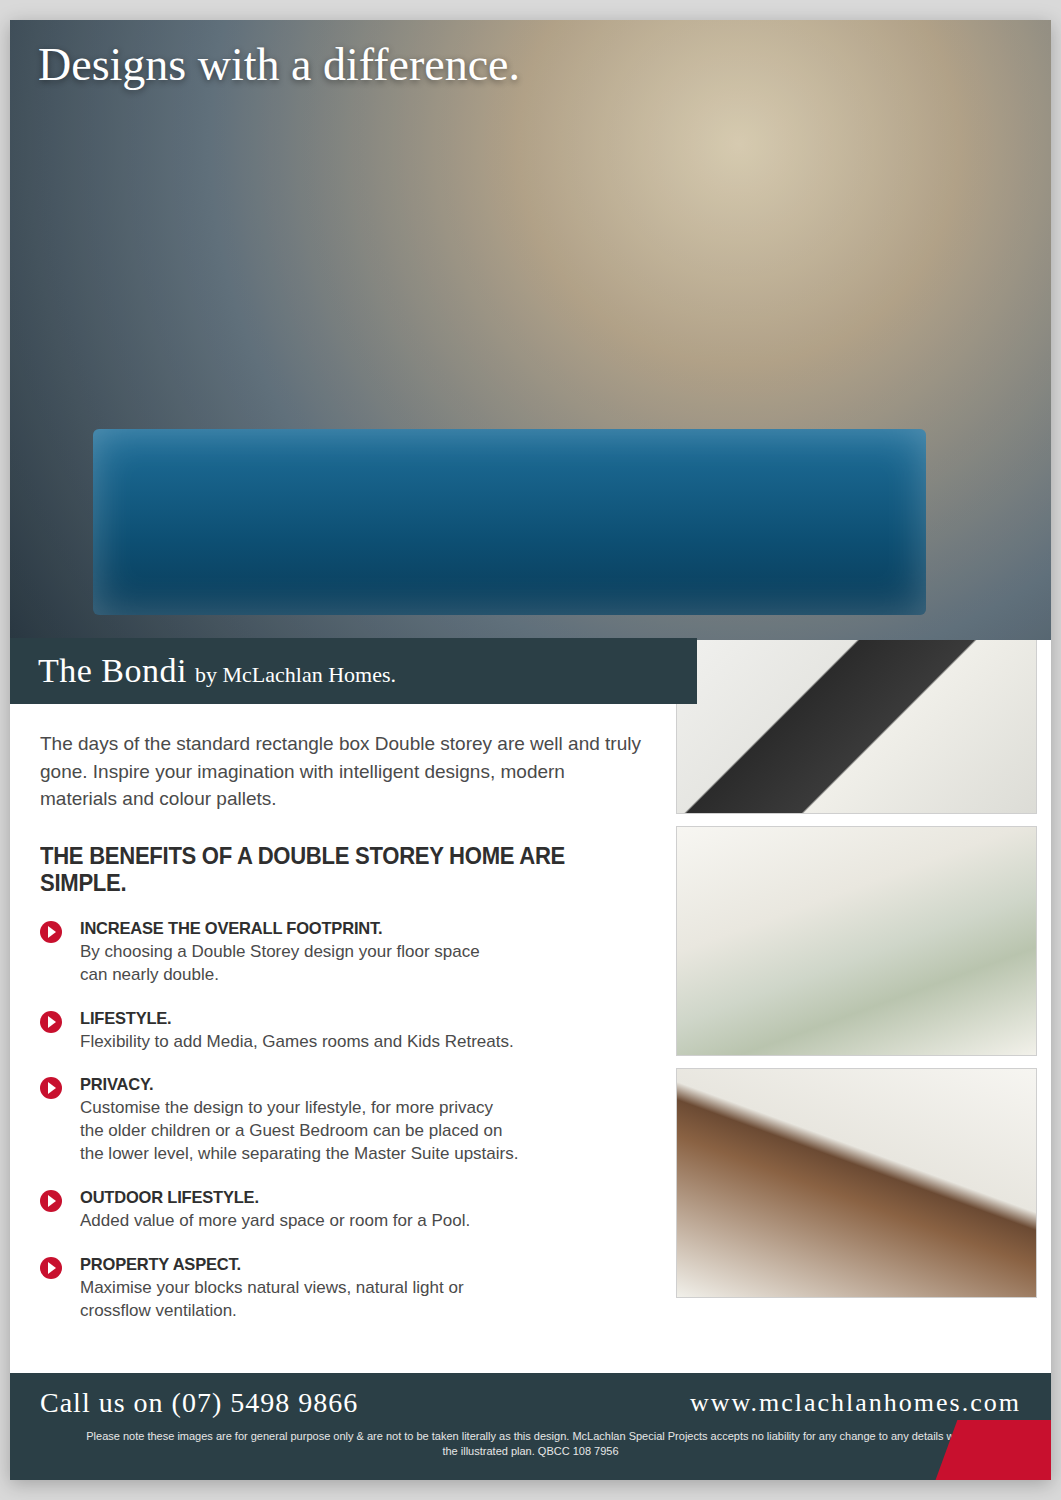Designs with a difference.
The Bondi by McLachlan Homes.
The days of the standard rectangle box Double storey are well and truly gone. Inspire your imagination with intelligent designs, modern materials and colour pallets.
THE BENEFITS OF A DOUBLE STOREY HOME ARE SIMPLE.
INCREASE THE OVERALL FOOTPRINT. By choosing a Double Storey design your floor space
can nearly double.
LIFESTYLE. Flexibility to add Media, Games rooms and Kids Retreats.
PRIVACY. Customise the design to your lifestyle, for more privacy
the older children or a Guest Bedroom can be placed on
the lower level, while separating the Master Suite upstairs.
OUTDOOR LIFESTYLE. Added value of more yard space or room for a Pool.
PROPERTY ASPECT. Maximise your blocks natural views, natural light or
crossflow ventilation.
Call us on (07) 5498 9866
www.mclachlanhomes.com
Please note these images are for general purpose only & are not to be taken literally as this design. McLachlan Special Projects accepts no liability for any change to any details within the illustrated plan. QBCC 108 7956